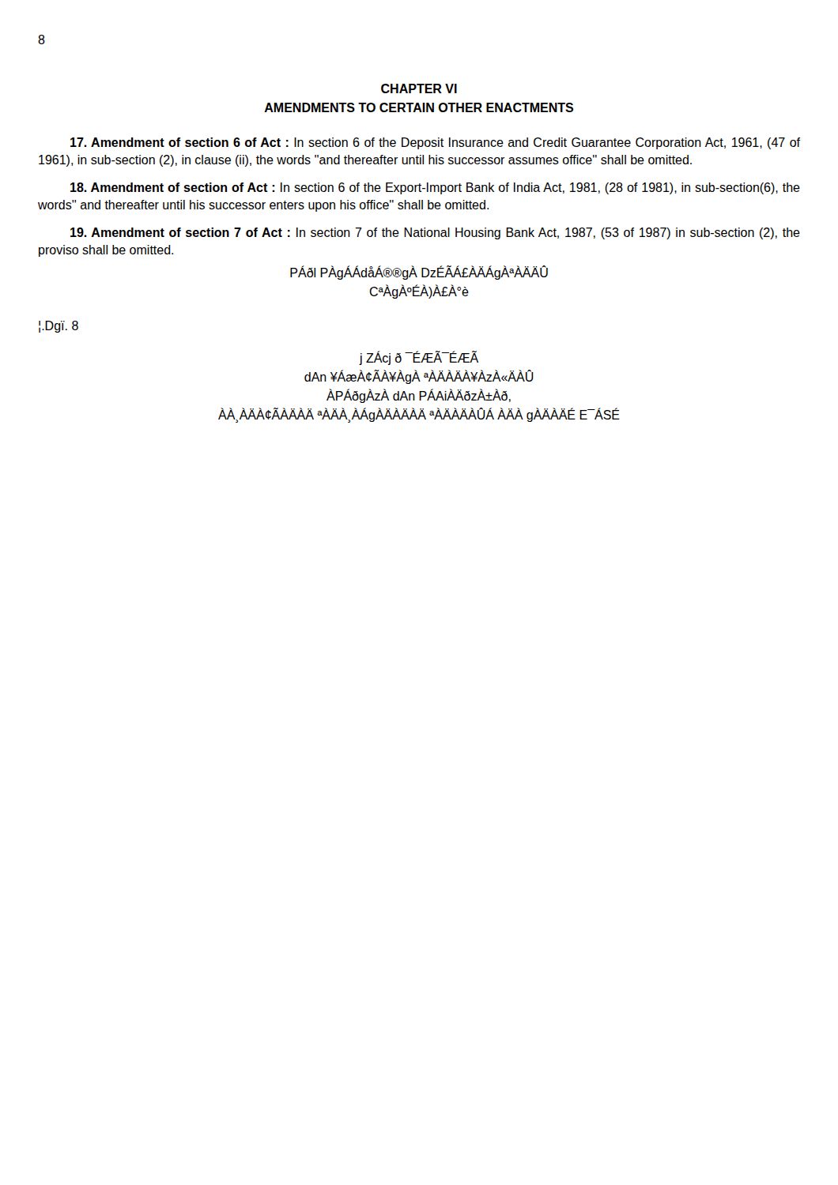8
CHAPTER VI
AMENDMENTS TO CERTAIN OTHER ENACTMENTS
17. Amendment of section 6 of Act : In section 6 of the Deposit Insurance and Credit Guarantee Corporation Act, 1961, (47 of 1961), in sub-section (2), in clause (ii), the words ''and thereafter until his successor assumes office'' shall be omitted.
18. Amendment of section of Act : In section 6 of the Export-Import Bank of India Act, 1981, (28 of 1981), in sub-section(6), the words'' and thereafter until his successor enters upon his office'' shall be omitted.
19. Amendment of section 7 of Act : In section 7 of the National Housing Bank Act, 1987, (53 of 1987) in sub-section (2), the proviso shall be omitted.
PÁðl PÀgÁÁdåÁ®®gÀ DzÉÃÁ£ÀÄÁgÀªÀÄÄÛ
CªÀgÀºÉÀ)À£À°è
¦.Dgï. 8
j ZÁcj ð ¯ÉÆÃ¯ÉÆÃ
dAn ¥ÁæÀ¢ÃÀ¥ÀgÀ ªÀÄÀÄÀ¥ÀzÀ«ÄÀÛ
ÀPÁðgÀzÀ dAn PÁAiÀÄðzÀ±Àð,
ÀÀ¸ÀÄÀ¢ÃÀÄÀÄ ªÀÄÀ¸ÀÁgÀÄÀÄÀÄ ªÀÄÀÄÀÛÁ ÀÄÀ gÀÄÀÄÉ E¯ÁSÉ